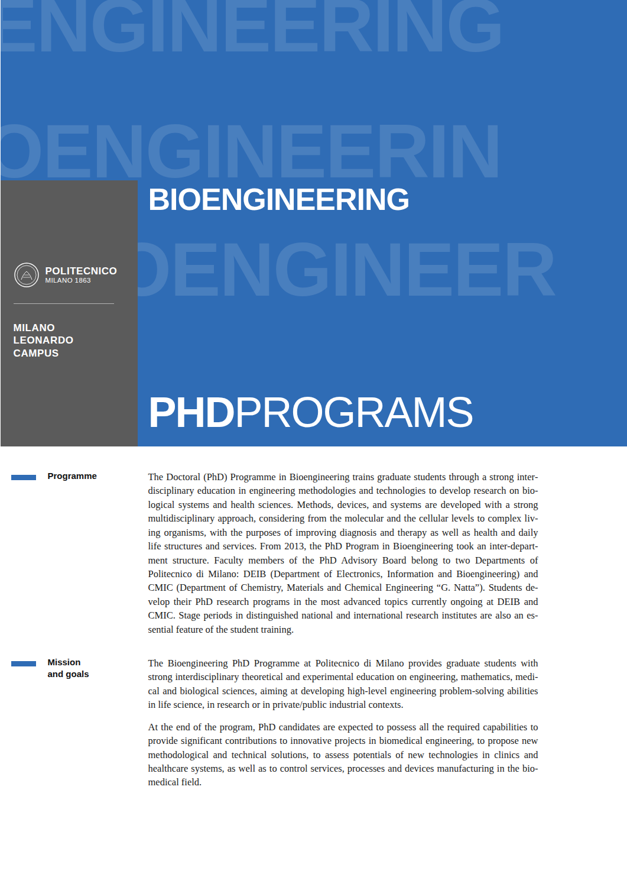OENGINEERING
BIOENGINEERIN
OENGINEER
BIOENGINEERING
POLITECNICO MILANO 1863
MILANO
LEONARDO
CAMPUS
PHD PROGRAMS
Programme
The Doctoral (PhD) Programme in Bioengineering trains graduate students through a strong interdisciplinary education in engineering methodologies and technologies to develop research on biological systems and health sciences. Methods, devices, and systems are developed with a strong multidisciplinary approach, considering from the molecular and the cellular levels to complex living organisms, with the purposes of improving diagnosis and therapy as well as health and daily life structures and services. From 2013, the PhD Program in Bioengineering took an inter-department structure. Faculty members of the PhD Advisory Board belong to two Departments of Politecnico di Milano: DEIB (Department of Electronics, Information and Bioengineering) and CMIC (Department of Chemistry, Materials and Chemical Engineering “G. Natta”). Students develop their PhD research programs in the most advanced topics currently ongoing at DEIB and CMIC. Stage periods in distinguished national and international research institutes are also an essential feature of the student training.
Mission
and goals
The Bioengineering PhD Programme at Politecnico di Milano provides graduate students with strong interdisciplinary theoretical and experimental education on engineering, mathematics, medical and biological sciences, aiming at developing high-level engineering problem-solving abilities in life science, in research or in private/public industrial contexts.
At the end of the program, PhD candidates are expected to possess all the required capabilities to provide significant contributions to innovative projects in biomedical engineering, to propose new methodological and technical solutions, to assess potentials of new technologies in clinics and healthcare systems, as well as to control services, processes and devices manufacturing in the biomedical field.